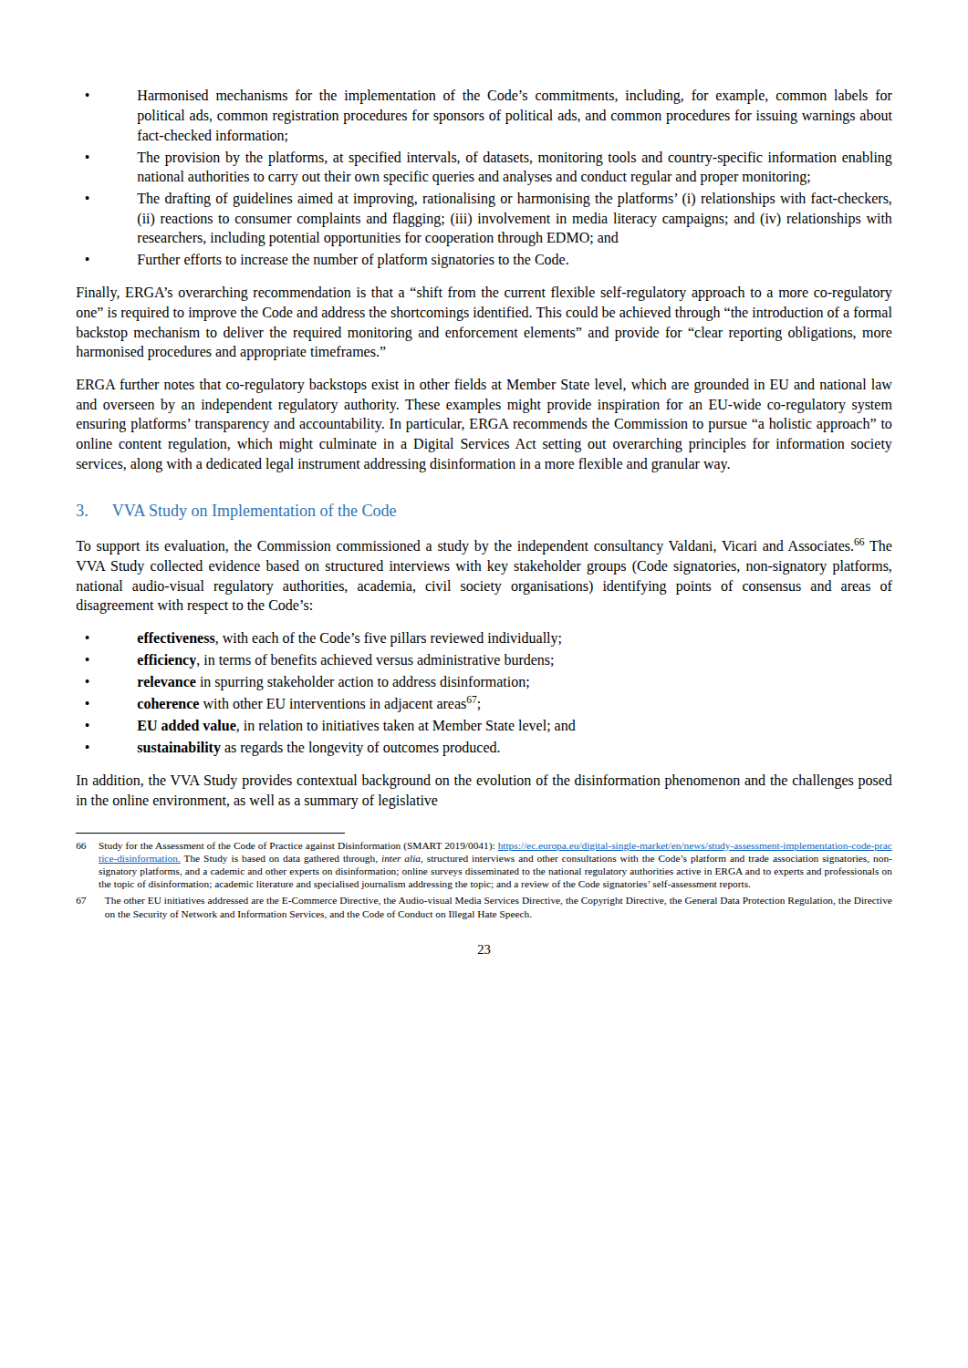Harmonised mechanisms for the implementation of the Code’s commitments, including, for example, common labels for political ads, common registration procedures for sponsors of political ads, and common procedures for issuing warnings about fact-checked information;
The provision by the platforms, at specified intervals, of datasets, monitoring tools and country-specific information enabling national authorities to carry out their own specific queries and analyses and conduct regular and proper monitoring;
The drafting of guidelines aimed at improving, rationalising or harmonising the platforms’ (i) relationships with fact-checkers, (ii) reactions to consumer complaints and flagging; (iii) involvement in media literacy campaigns; and (iv) relationships with researchers, including potential opportunities for cooperation through EDMO; and
Further efforts to increase the number of platform signatories to the Code.
Finally, ERGA’s overarching recommendation is that a “shift from the current flexible self-regulatory approach to a more co-regulatory one” is required to improve the Code and address the shortcomings identified. This could be achieved through “the introduction of a formal backstop mechanism to deliver the required monitoring and enforcement elements” and provide for “clear reporting obligations, more harmonised procedures and appropriate timeframes.”
ERGA further notes that co-regulatory backstops exist in other fields at Member State level, which are grounded in EU and national law and overseen by an independent regulatory authority. These examples might provide inspiration for an EU-wide co-regulatory system ensuring platforms’ transparency and accountability. In particular, ERGA recommends the Commission to pursue “a holistic approach” to online content regulation, which might culminate in a Digital Services Act setting out overarching principles for information society services, along with a dedicated legal instrument addressing disinformation in a more flexible and granular way.
3. VVA Study on Implementation of the Code
To support its evaluation, the Commission commissioned a study by the independent consultancy Valdani, Vicari and Associates.66 The VVA Study collected evidence based on structured interviews with key stakeholder groups (Code signatories, non-signatory platforms, national audio-visual regulatory authorities, academia, civil society organisations) identifying points of consensus and areas of disagreement with respect to the Code’s:
effectiveness, with each of the Code’s five pillars reviewed individually;
efficiency, in terms of benefits achieved versus administrative burdens;
relevance in spurring stakeholder action to address disinformation;
coherence with other EU interventions in adjacent areas67;
EU added value, in relation to initiatives taken at Member State level; and
sustainability as regards the longevity of outcomes produced.
In addition, the VVA Study provides contextual background on the evolution of the disinformation phenomenon and the challenges posed in the online environment, as well as a summary of legislative
66
Study for the Assessment of the Code of Practice against Disinformation (SMART 2019/0041): https://ec.europa.eu/digital-single-market/en/news/study-assessment-implementation-code-practice-disinformation. The Study is based on data gathered through, inter alia, structured interviews and other consultations with the Code’s platform and trade association signatories, non-signatory platforms, and a cademic and other experts on disinformation; online surveys disseminated to the national regulatory authorities active in ERGA and to experts and professionals on the topic of disinformation; academic literature and specialised journalism addressing the topic; and a review of the Code signatories’ self-assessment reports.
67
The other EU initiatives addressed are the E-Commerce Directive, the Audio-visual Media Services Directive, the Copyright Directive, the General Data Protection Regulation, the Directive on the Security of Network and Information Services, and the Code of Conduct on Illegal Hate Speech.
23